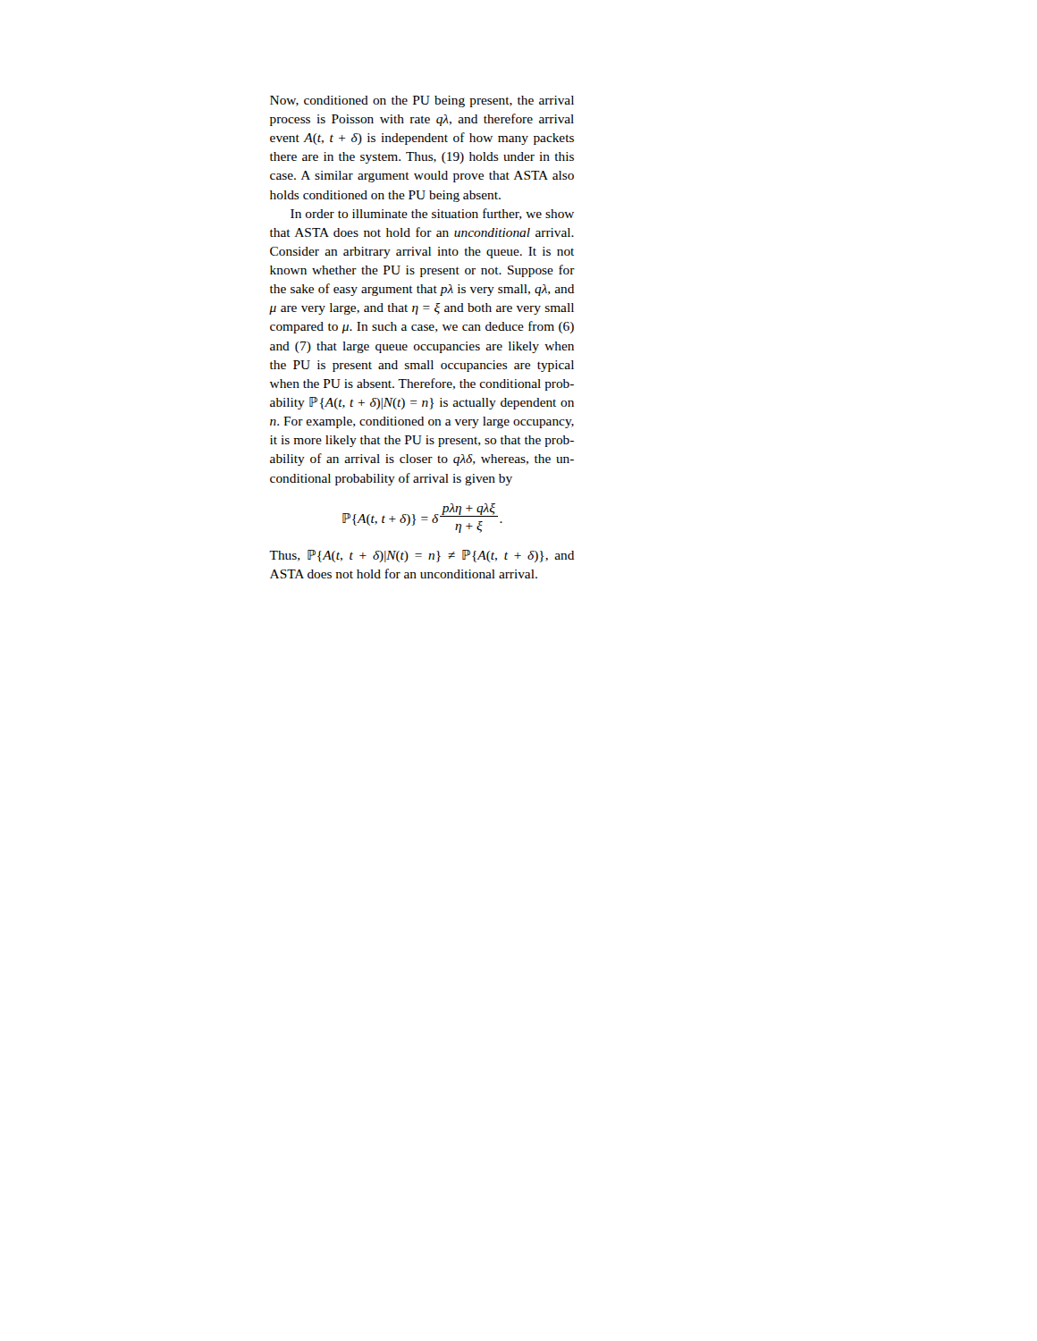Now, conditioned on the PU being present, the arrival process is Poisson with rate qλ, and therefore arrival event A(t, t + δ) is independent of how many packets there are in the system. Thus, (19) holds under in this case. A similar argument would prove that ASTA also holds conditioned on the PU being absent.
In order to illuminate the situation further, we show that ASTA does not hold for an unconditional arrival. Consider an arbitrary arrival into the queue. It is not known whether the PU is present or not. Suppose for the sake of easy argument that pλ is very small, qλ, and μ are very large, and that η = ξ and both are very small compared to μ. In such a case, we can deduce from (6) and (7) that large queue occupancies are likely when the PU is present and small occupancies are typical when the PU is absent. Therefore, the conditional probability ℙ{A(t, t + δ)|N(t) = n} is actually dependent on n. For example, conditioned on a very large occupancy, it is more likely that the PU is present, so that the probability of an arrival is closer to qλδ, whereas, the unconditional probability of arrival is given by
ℙ{A(t, t + δ)} = δpλη + qλξ η + ξ.
Thus, ℙ{A(t, t + δ)|N(t) = n} ≠ ℙ{A(t, t + δ)}, and ASTA does not hold for an unconditional arrival.